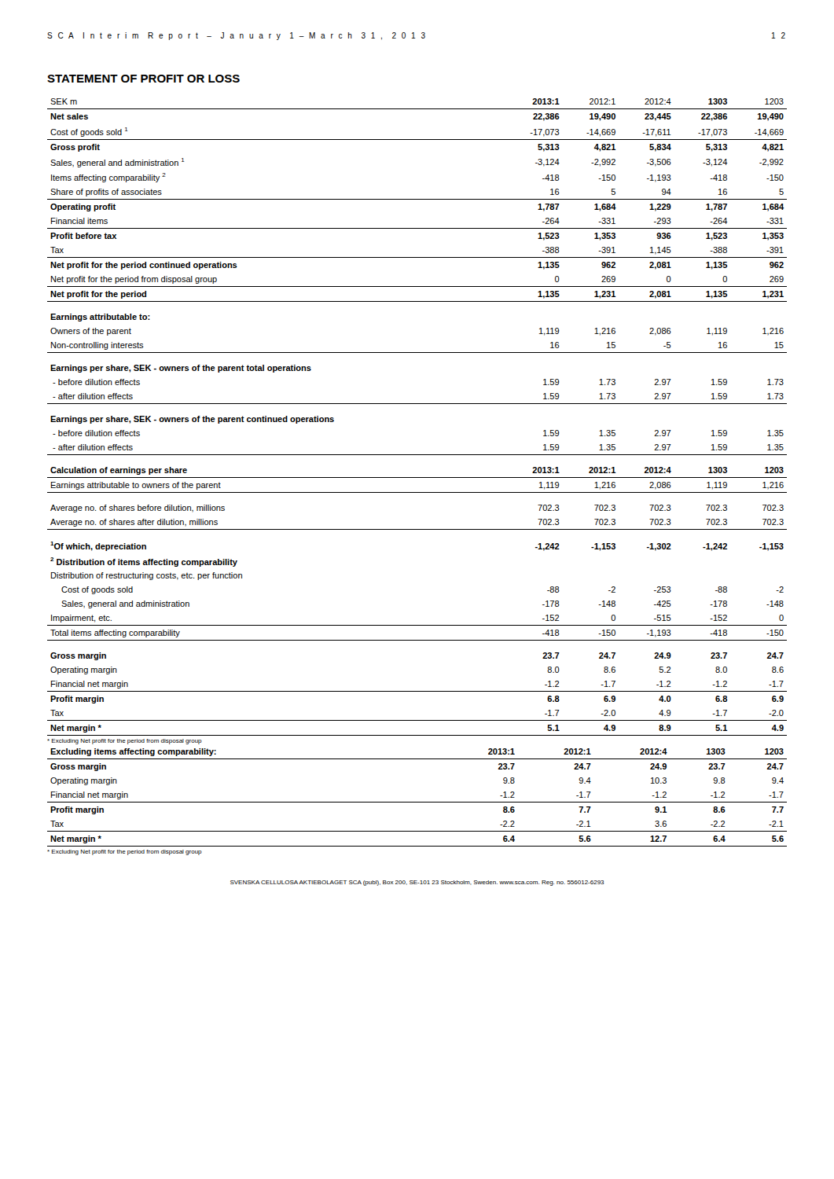S C A I n t e r i m R e p o r t – J a n u a r y 1 – M a r c h 3 1 , 2 0 1 3
1 2
STATEMENT OF PROFIT OR LOSS
| SEK m | 2013:1 | 2012:1 | 2012:4 | 1303 | 1203 |
| --- | --- | --- | --- | --- | --- |
| Net sales | 22,386 | 19,490 | 23,445 | 22,386 | 19,490 |
| Cost of goods sold 1 | -17,073 | -14,669 | -17,611 | -17,073 | -14,669 |
| Gross profit | 5,313 | 4,821 | 5,834 | 5,313 | 4,821 |
| Sales, general and administration 1 | -3,124 | -2,992 | -3,506 | -3,124 | -2,992 |
| Items affecting comparability 2 | -418 | -150 | -1,193 | -418 | -150 |
| Share of profits of associates | 16 | 5 | 94 | 16 | 5 |
| Operating profit | 1,787 | 1,684 | 1,229 | 1,787 | 1,684 |
| Financial items | -264 | -331 | -293 | -264 | -331 |
| Profit before tax | 1,523 | 1,353 | 936 | 1,523 | 1,353 |
| Tax | -388 | -391 | 1,145 | -388 | -391 |
| Net profit for the period continued operations | 1,135 | 962 | 2,081 | 1,135 | 962 |
| Net profit for the period from disposal group | 0 | 269 | 0 | 0 | 269 |
| Net profit for the period | 1,135 | 1,231 | 2,081 | 1,135 | 1,231 |
| Earnings attributable to: | | | | | |
| Owners of the parent | 1,119 | 1,216 | 2,086 | 1,119 | 1,216 |
| Non-controlling interests | 16 | 15 | -5 | 16 | 15 |
| Earnings per share, SEK - owners of the parent total operations | | | | | |
| - before dilution effects | 1.59 | 1.73 | 2.97 | 1.59 | 1.73 |
| - after dilution effects | 1.59 | 1.73 | 2.97 | 1.59 | 1.73 |
| Earnings per share, SEK - owners of the parent continued operations | | | | | |
| - before dilution effects | 1.59 | 1.35 | 2.97 | 1.59 | 1.35 |
| - after dilution effects | 1.59 | 1.35 | 2.97 | 1.59 | 1.35 |
| Calculation of earnings per share | 2013:1 | 2012:1 | 2012:4 | 1303 | 1203 |
| Earnings attributable to owners of the parent | 1,119 | 1,216 | 2,086 | 1,119 | 1,216 |
| Average no. of shares before dilution, millions | 702.3 | 702.3 | 702.3 | 702.3 | 702.3 |
| Average no. of shares after dilution, millions | 702.3 | 702.3 | 702.3 | 702.3 | 702.3 |
| 1 Of which, depreciation | -1,242 | -1,153 | -1,302 | -1,242 | -1,153 |
| 2 Distribution of items affecting comparability | | | | | |
| Distribution of restructuring costs, etc. per function | | | | | |
| Cost of goods sold | -88 | -2 | -253 | -88 | -2 |
| Sales, general and administration | -178 | -148 | -425 | -178 | -148 |
| Impairment, etc. | -152 | 0 | -515 | -152 | 0 |
| Total items affecting comparability | -418 | -150 | -1,193 | -418 | -150 |
| Gross margin | 23.7 | 24.7 | 24.9 | 23.7 | 24.7 |
| Operating margin | 8.0 | 8.6 | 5.2 | 8.0 | 8.6 |
| Financial net margin | -1.2 | -1.7 | -1.2 | -1.2 | -1.7 |
| Profit margin | 6.8 | 6.9 | 4.0 | 6.8 | 6.9 |
| Tax | -1.7 | -2.0 | 4.9 | -1.7 | -2.0 |
| Net margin * | 5.1 | 4.9 | 8.9 | 5.1 | 4.9 |
* Excluding Net profit for the period from disposal group
| Excluding items affecting comparability: | 2013:1 | 2012:1 | 2012:4 | 1303 | 1203 |
| Gross margin | 23.7 | 24.7 | 24.9 | 23.7 | 24.7 |
| Operating margin | 9.8 | 9.4 | 10.3 | 9.8 | 9.4 |
| Financial net margin | -1.2 | -1.7 | -1.2 | -1.2 | -1.7 |
| Profit margin | 8.6 | 7.7 | 9.1 | 8.6 | 7.7 |
| Tax | -2.2 | -2.1 | 3.6 | -2.2 | -2.1 |
| Net margin * | 6.4 | 5.6 | 12.7 | 6.4 | 5.6 |
* Excluding Net profit for the period from disposal group
SVENSKA CELLULOSA AKTIEBOLAGET SCA (publ), Box 200, SE-101 23 Stockholm, Sweden. www.sca.com. Reg. no. 556012-6293